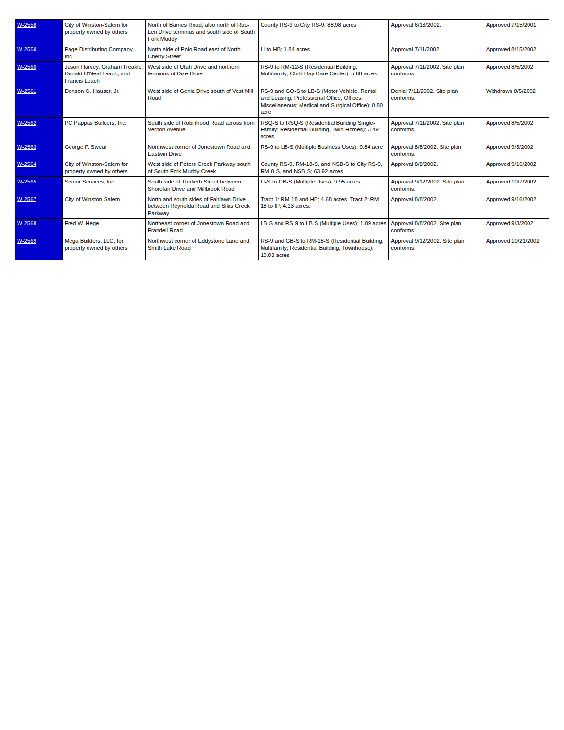| W-2558 | City of Winston-Salem for property owned by others | North of Barnes Road, also north of Rae-Len Drive terminus and south side of South Fork Muddy | County RS-9 to City RS-9; 88.98 acres | Approval 6/13/2002. | Approved 7/15/2001 |
| W-2559 | Page Distributing Company, Inc. | North side of Polo Road east of North Cherry Street | LI to HB; 1.84 acres | Approval 7/11/2002. | Approved 8/15/2002 |
| W-2560 | Jason Harvey, Graham Treakle, Donald O'Neal Leach, and Francis Leach | West side of Utah Drive and northern terminus of Dize Drive | RS-9 to RM-12-S (Residential Building, Multifamily; Child Day Care Center); 5.68 acres | Approval 7/11/2002. Site plan conforms. | Approved 8/5/2002 |
| W-2561 | Denson G. Hauser, Jr. | West side of Genia Drive south of Vest Mill Road | RS-9 and GO-S to LB-S (Motor Vehicle, Rental and Leasing; Professional Office, Offices, Miscellaneous; Medical and Surgical Office); 0.80 acre | Denial 7/11/2002. Site plan conforms. | Withdrawn 8/5/2002 |
| W-2562 | PC Pappas Builders, Inc. | South side of Robinhood Road across from Vernon Avenue | RSQ-S to RSQ-S (Residential Building Single-Family; Residential Building, Twin Homes); 3.49 acres | Approval 7/11/2002. Site plan conforms. | Approved 8/5/2002 |
| W-2563 | George P. Sweat | Northwest corner of Jonestown Road and Eastwin Drive | RS-9 to LB-S (Multiple Business Uses); 0.84 acre | Approval 8/8/2002. Site plan conforms. | Approved 9/3/2002 |
| W-2564 | City of Winston-Salem for property owned by others | West side of Peters Creek Parkway south of South Fork Muddy Creek | County RS-9, RM-18-S, and NSB-S to City RS-9, RM-8-S, and NSB-S; 63.92 acres | Approval 8/8/2002. | Approved 9/16/2002 |
| W-2565 | Senior Services, Inc. | South side of Thirtieth Street between Shorefair Drive and Millbrook Road | LI-S to GB-S (Multiple Uses); 9.95 acres | Approval 9/12/2002. Site plan conforms. | Approved 10/7/2002 |
| W-2567 | City of Winston-Salem | North and south sides of Fairlawn Drive between Reynolda Road and Silas Creek Parkway | Tract 1: RM-18 and HB; 4.68 acres. Tract 2: RM-18 to IP; 4.13 acres. | Approval 8/8/2002. | Approved 9/16/2002 |
| W-2568 | Fred W. Hege | Northeast corner of Jonestown Road and Frandell Road | LB-S and RS-9 to LB-S (Multiple Uses); 1.09 acres | Approval 8/8/2002. Site plan conforms. | Approved 9/3/2002 |
| W-2569 | Mega Builders, LLC, for property owned by others | Northwest corner of Eddystone Lane and Smith Lake Road | RS-9 and GB-S to RM-18-S (Residential Building, Multifamily; Residential Building, Townhouse); 10.03 acres | Approval 9/12/2002. Site plan conforms. | Approved 10/21/2002 |